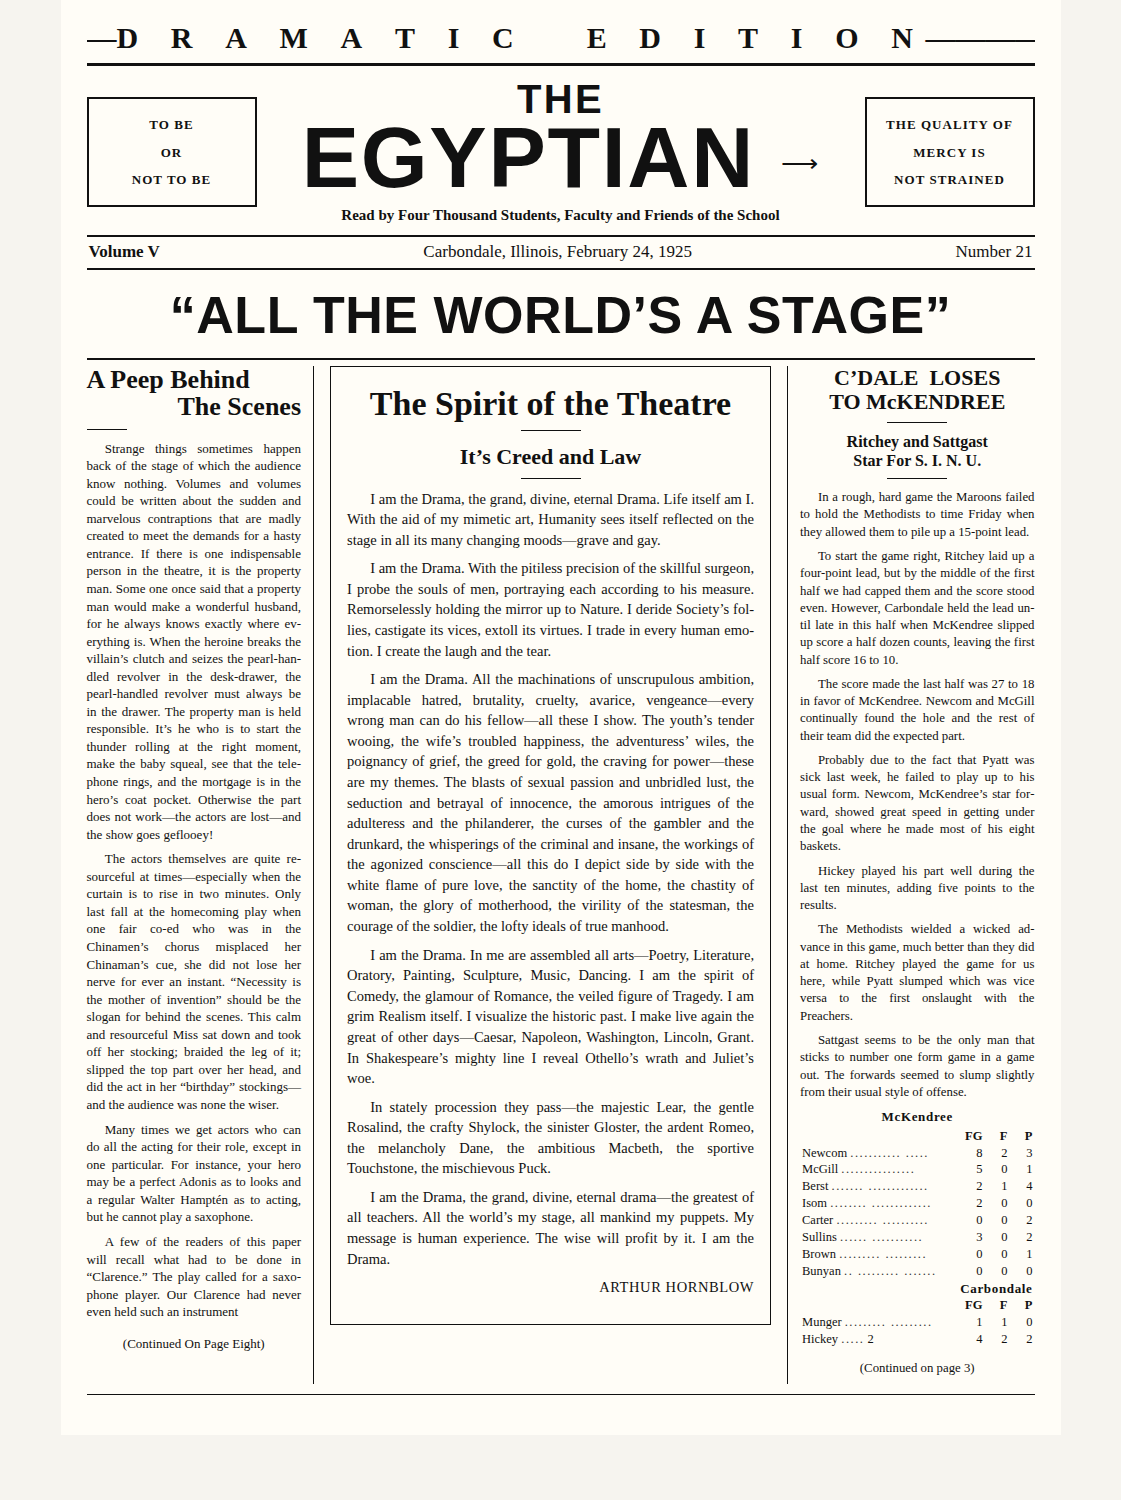—D R A M A T I C E D I T I O N————
TO BE
OR
NOT TO BE
THE
EGYPTIAN ⟶
Read by Four Thousand Students, Faculty and Friends of the School
THE QUALITY OF
MERCY IS
NOT STRAINED
Volume V
Carbondale, Illinois, February 24, 1925
Number 21
“ALL THE WORLD’S A STAGE”
A Peep BehindThe Scenes
Strange things sometimes happen back of the stage of which the audience know nothing. Volumes and volumes could be written about the sudden and marvelous contraptions that are madly created to meet the demands for a hasty entrance. If there is one indispensable person in the theatre, it is the property man. Some one once said that a property man would make a wonderful husband, for he always knows exactly where everything is. When the heroine breaks the villain’s clutch and seizes the pearl-handled revolver in the desk-drawer, the pearl-handled revolver must always be in the drawer. The property man is held responsible. It’s he who is to start the thunder rolling at the right moment, make the baby squeal, see that the telephone rings, and the mortgage is in the hero’s coat pocket. Otherwise the part does not work—the actors are lost—and the show goes geflooey!
The actors themselves are quite resourceful at times—especially when the curtain is to rise in two minutes. Only last fall at the homecoming play when one fair co-ed who was in the Chinamen’s chorus misplaced her Chinaman’s cue, she did not lose her nerve for ever an instant. “Necessity is the mother of invention” should be the slogan for behind the scenes. This calm and resourceful Miss sat down and took off her stocking; braided the leg of it; slipped the top part over her head, and did the act in her “birthday” stockings—and the audience was none the wiser.
Many times we get actors who can do all the acting for their role, except in one particular. For instance, your hero may be a perfect Adonis as to looks and a regular Walter Hamptén as to acting, but he cannot play a saxophone.
A few of the readers of this paper will recall what had to be done in “Clarence.” The play called for a saxophone player. Our Clarence had never even held such an instrument
(Continued On Page Eight)
The Spirit of the Theatre
It’s Creed and Law
I am the Drama, the grand, divine, eternal Drama. Life itself am I. With the aid of my mimetic art, Humanity sees itself reflected on the stage in all its many changing moods—grave and gay.
I am the Drama. With the pitiless precision of the skillful surgeon, I probe the souls of men, portraying each according to his measure. Remorselessly holding the mirror up to Nature. I deride Society’s follies, castigate its vices, extoll its virtues. I trade in every human emotion. I create the laugh and the tear.
I am the Drama. All the machinations of unscrupulous ambition, implacable hatred, brutality, cruelty, avarice, vengeance—every wrong man can do his fellow—all these I show. The youth’s tender wooing, the wife’s troubled happiness, the adventuress’ wiles, the poignancy of grief, the greed for gold, the craving for power—these are my themes. The blasts of sexual passion and unbridled lust, the seduction and betrayal of innocence, the amorous intrigues of the adulteress and the philanderer, the curses of the gambler and the drunkard, the whisperings of the criminal and insane, the workings of the agonized conscience—all this do I depict side by side with the white flame of pure love, the sanctity of the home, the chastity of woman, the glory of motherhood, the virility of the statesman, the courage of the soldier, the lofty ideals of true manhood.
I am the Drama. In me are assembled all arts—Poetry, Literature, Oratory, Painting, Sculpture, Music, Dancing. I am the spirit of Comedy, the glamour of Romance, the veiled figure of Tragedy. I am grim Realism itself. I visualize the historic past. I make live again the great of other days—Caesar, Napoleon, Washington, Lincoln, Grant. In Shakespeare’s mighty line I reveal Othello’s wrath and Juliet’s woe.
In stately procession they pass—the majestic Lear, the gentle Rosalind, the crafty Shylock, the sinister Gloster, the ardent Romeo, the melancholy Dane, the ambitious Macbeth, the sportive Touchstone, the mischievous Puck.
I am the Drama, the grand, divine, eternal drama—the greatest of all teachers. All the world’s my stage, all mankind my puppets. My message is human experience. The wise will profit by it. I am the Drama.
ARTHUR HORNBLOW
C’DALE LOSESTO McKENDREE
Ritchey and Sattgast
Star For S. I. N. U.
In a rough, hard game the Maroons failed to hold the Methodists to time Friday when they allowed them to pile up a 15-point lead.
To start the game right, Ritchey laid up a four-point lead, but by the middle of the first half we had capped them and the score stood even. However, Carbondale held the lead until late in this half when McKendree slipped up score a half dozen counts, leaving the first half score 16 to 10.
The score made the last half was 27 to 18 in favor of McKendree. Newcom and McGill continually found the hole and the rest of their team did the expected part.
Probably due to the fact that Pyatt was sick last week, he failed to play up to his usual form. Newcom, McKendree’s star forward, showed great speed in getting under the goal where he made most of his eight baskets.
Hickey played his part well during the last ten minutes, adding five points to the results.
The Methodists wielded a wicked advance in this game, much better than they did at home. Ritchey played the game for us here, while Pyatt slumped which was vice versa to the first onslaught with the Preachers.
Sattgast seems to be the only man that sticks to number one form game in a game out. The forwards seemed to slump slightly from their usual style of offense.
McKendree
| | FG | F | P |
| --- | --- | --- | --- |
| Newcom ........... ..... | 8 | 2 | 3 |
| McGill ................ | 5 | 0 | 1 |
| Berst ....... ............. | 2 | 1 | 4 |
| Isom ........ ............. | 2 | 0 | 0 |
| Carter ......... .......... | 0 | 0 | 2 |
| Sullins ...... ........... | 3 | 0 | 2 |
| Brown ......... ......... | 0 | 0 | 1 |
| Bunyan .. ......... ....... | 0 | 0 | 0 |
| Carbondale |
| | FG | F | P |
| Munger ......... ......... | 1 | 1 | 0 |
| Hickey ..... 2 | 4 | 2 | 2 |
(Continued on page 3)